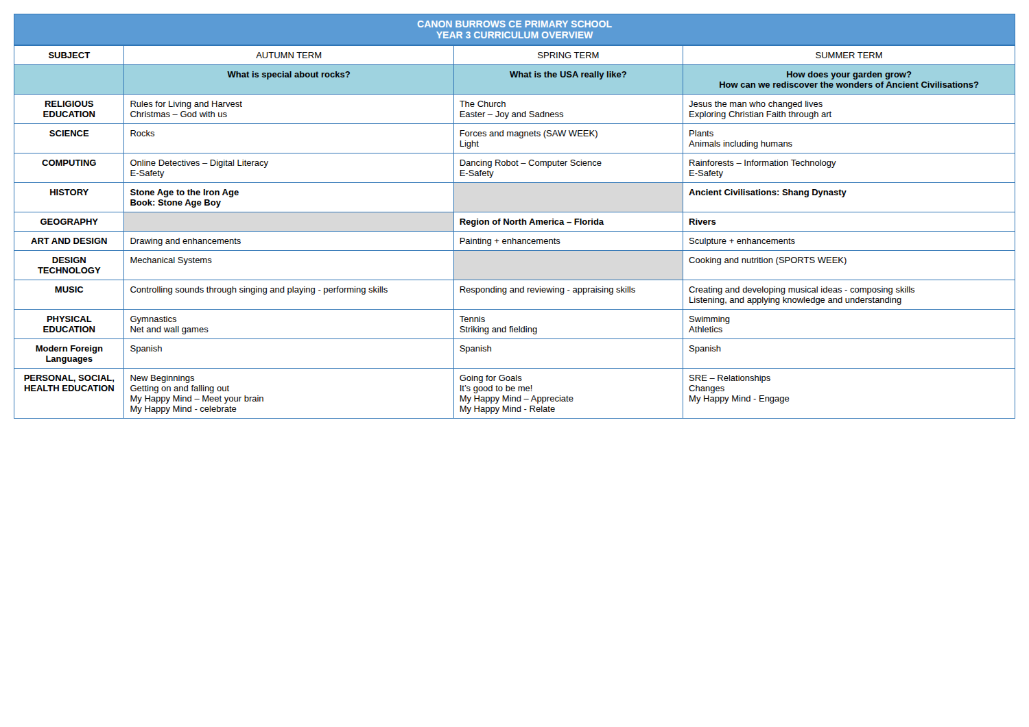CANON BURROWS CE PRIMARY SCHOOL YEAR 3 CURRICULUM OVERVIEW
| SUBJECT | AUTUMN TERM | SPRING TERM | SUMMER TERM |
| --- | --- | --- | --- |
| | What is special about rocks? | What is the USA really like? | How does your garden grow? How can we rediscover the wonders of Ancient Civilisations? |
| RELIGIOUS EDUCATION | Rules for Living and Harvest Christmas – God with us | The Church Easter – Joy and Sadness | Jesus the man who changed lives Exploring Christian Faith through art |
| SCIENCE | Rocks | Forces and magnets (SAW WEEK) Light | Plants Animals including humans |
| COMPUTING | Online Detectives – Digital Literacy E-Safety | Dancing Robot – Computer Science E-Safety | Rainforests – Information Technology E-Safety |
| HISTORY | Stone Age to the Iron Age Book: Stone Age Boy | | Ancient Civilisations: Shang Dynasty |
| GEOGRAPHY | | Region of North America – Florida | Rivers |
| ART AND DESIGN | Drawing and enhancements | Painting + enhancements | Sculpture + enhancements |
| DESIGN TECHNOLOGY | Mechanical Systems | | Cooking and nutrition (SPORTS WEEK) |
| MUSIC | Controlling sounds through singing and playing - performing skills | Responding and reviewing - appraising skills | Creating and developing musical ideas - composing skills Listening, and applying knowledge and understanding |
| PHYSICAL EDUCATION | Gymnastics Net and wall games | Tennis Striking and fielding | Swimming Athletics |
| Modern Foreign Languages | Spanish | Spanish | Spanish |
| PERSONAL, SOCIAL, HEALTH EDUCATION | New Beginnings Getting on and falling out My Happy Mind – Meet your brain My Happy Mind - celebrate | Going for Goals It’s good to be me! My Happy Mind – Appreciate My Happy Mind - Relate | SRE – Relationships Changes My Happy Mind - Engage |